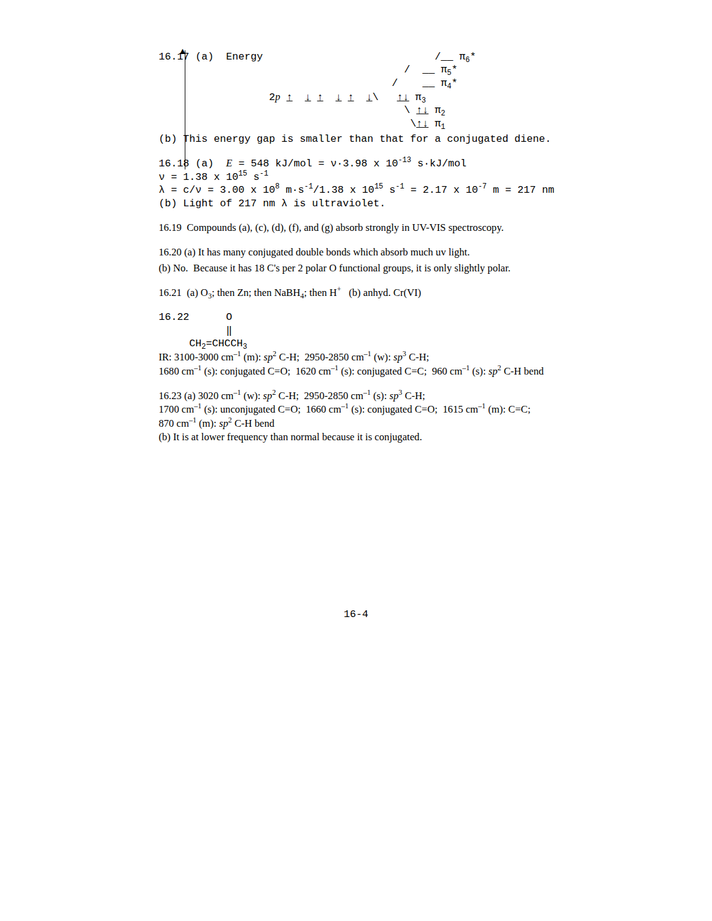16.17 (a) Energy /__ π6*
/ __ π5*
/ __ π4*
2p ↑ ↓ ↑ ↓ ↑ ↓\ ↑↓ π3
\ ↑↓ π2
\↑↓ π1
▲
(b) This energy gap is smaller than that for a conjugated diene.
16.18 (a) E = 548 kJ/mol = ν·3.98 x 10-13 s·kJ/mol
ν = 1.38 x 1015 s-1
λ = c/ν = 3.00 x 108 m·s-1/1.38 x 1015 s-1 = 2.17 x 10-7 m = 217 nm
(b) Light of 217 nm λ is ultraviolet.
16.19 Compounds (a), (c), (d), (f), and (g) absorb strongly in UV-VIS spectroscopy.
16.20 (a) It has many conjugated double bonds which absorb much uv light.
(b) No. Because it has 18 C's per 2 polar O functional groups, it is only slightly polar.
16.21 (a) O3; then Zn; then NaBH4; then H+ (b) anhyd. Cr(VI)
16.22 O
‖
CH2=CHCCH3
IR: 3100-3000 cm–1 (m): sp2 C-H; 2950-2850 cm–1 (w): sp3 C-H;
1680 cm–1 (s): conjugated C=O; 1620 cm–1 (s): conjugated C=C; 960 cm–1 (s): sp2 C-H bend
16.23 (a) 3020 cm–1 (w): sp2 C-H; 2950-2850 cm–1 (s): sp3 C-H;
1700 cm–1 (s): unconjugated C=O; 1660 cm–1 (s): conjugated C=O; 1615 cm–1 (m): C=C;
870 cm–1 (m): sp2 C-H bend
(b) It is at lower frequency than normal because it is conjugated.
16-4